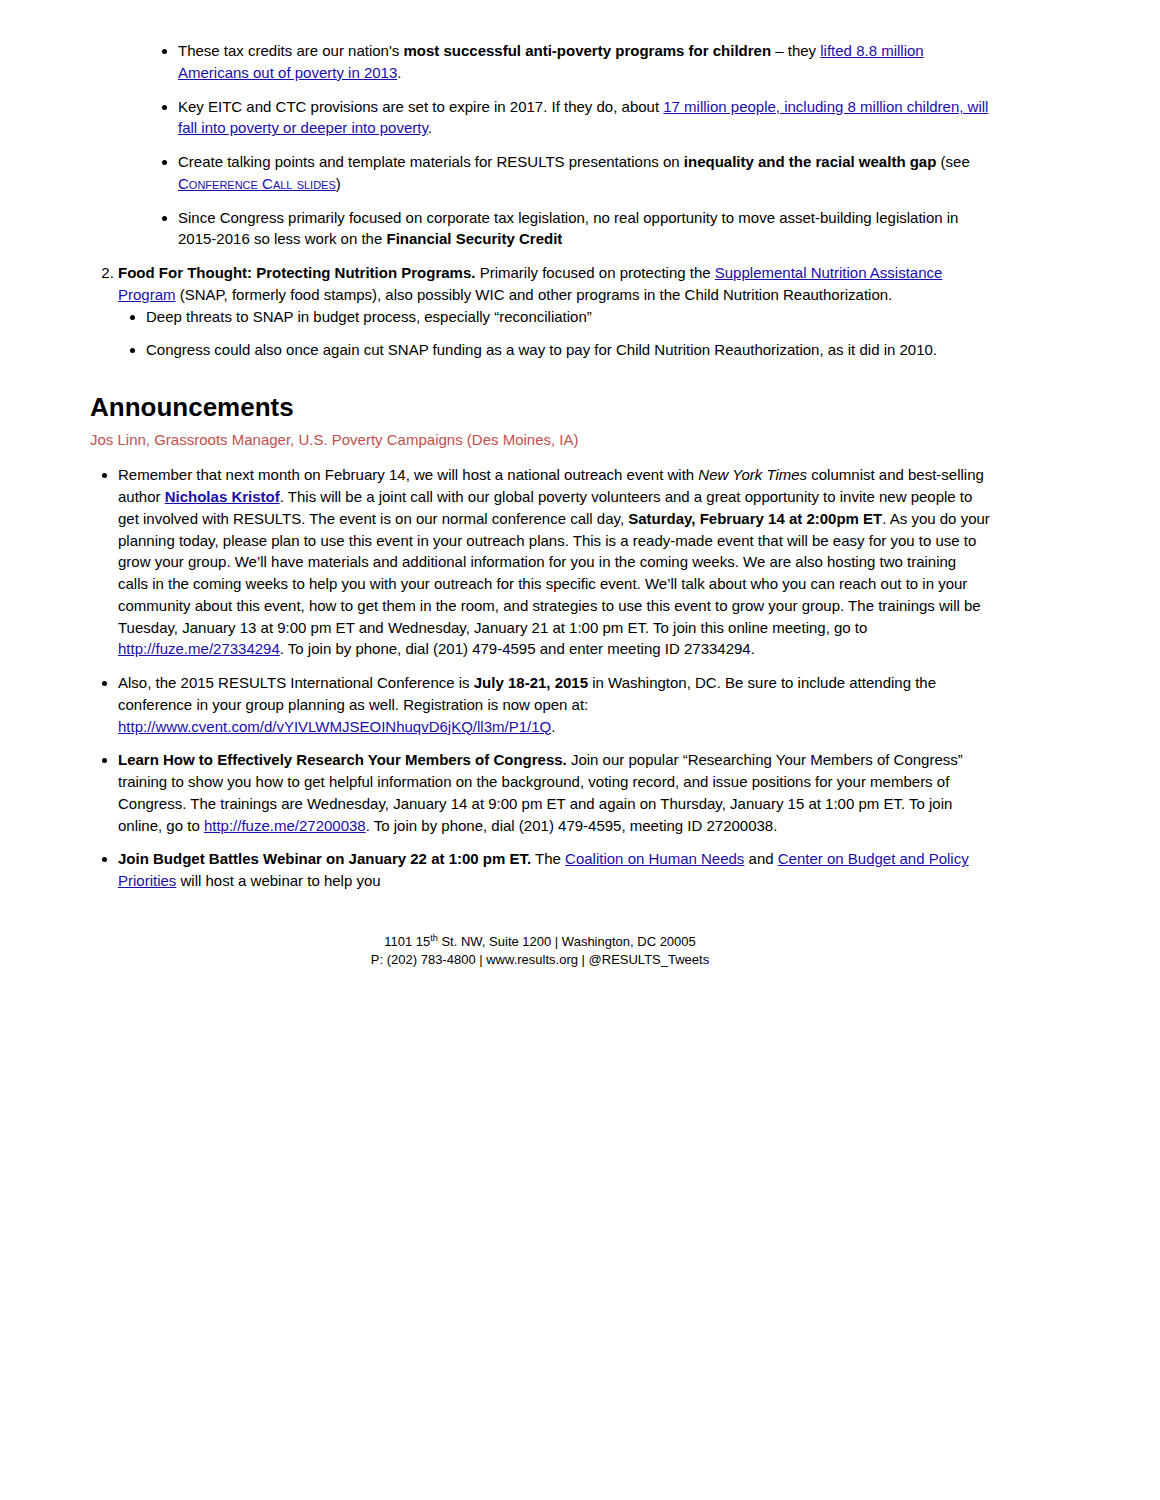These tax credits are our nation's most successful anti-poverty programs for children – they lifted 8.8 million Americans out of poverty in 2013.
Key EITC and CTC provisions are set to expire in 2017. If they do, about 17 million people, including 8 million children, will fall into poverty or deeper into poverty.
Create talking points and template materials for RESULTS presentations on inequality and the racial wealth gap (see Conference Call slides)
Since Congress primarily focused on corporate tax legislation, no real opportunity to move asset-building legislation in 2015-2016 so less work on the Financial Security Credit
Food For Thought: Protecting Nutrition Programs. Primarily focused on protecting the Supplemental Nutrition Assistance Program (SNAP, formerly food stamps), also possibly WIC and other programs in the Child Nutrition Reauthorization.
Deep threats to SNAP in budget process, especially “reconciliation”
Congress could also once again cut SNAP funding as a way to pay for Child Nutrition Reauthorization, as it did in 2010.
Announcements
Jos Linn, Grassroots Manager, U.S. Poverty Campaigns (Des Moines, IA)
Remember that next month on February 14, we will host a national outreach event with New York Times columnist and best-selling author Nicholas Kristof. This will be a joint call with our global poverty volunteers and a great opportunity to invite new people to get involved with RESULTS. The event is on our normal conference call day, Saturday, February 14 at 2:00pm ET. As you do your planning today, please plan to use this event in your outreach plans. This is a ready-made event that will be easy for you to use to grow your group. We’ll have materials and additional information for you in the coming weeks. We are also hosting two training calls in the coming weeks to help you with your outreach for this specific event. We’ll talk about who you can reach out to in your community about this event, how to get them in the room, and strategies to use this event to grow your group. The trainings will be Tuesday, January 13 at 9:00 pm ET and Wednesday, January 21 at 1:00 pm ET. To join this online meeting, go to http://fuze.me/27334294. To join by phone, dial (201) 479-4595 and enter meeting ID 27334294.
Also, the 2015 RESULTS International Conference is July 18-21, 2015 in Washington, DC. Be sure to include attending the conference in your group planning as well. Registration is now open at: http://www.cvent.com/d/vYIVLWMJSEOINhuqvD6jKQ/ll3m/P1/1Q.
Learn How to Effectively Research Your Members of Congress. Join our popular “Researching Your Members of Congress” training to show you how to get helpful information on the background, voting record, and issue positions for your members of Congress. The trainings are Wednesday, January 14 at 9:00 pm ET and again on Thursday, January 15 at 1:00 pm ET. To join online, go to http://fuze.me/27200038. To join by phone, dial (201) 479-4595, meeting ID 27200038.
Join Budget Battles Webinar on January 22 at 1:00 pm ET. The Coalition on Human Needs and Center on Budget and Policy Priorities will host a webinar to help you
1101 15th St. NW, Suite 1200 | Washington, DC 20005
P: (202) 783-4800 | www.results.org | @RESULTS_Tweets